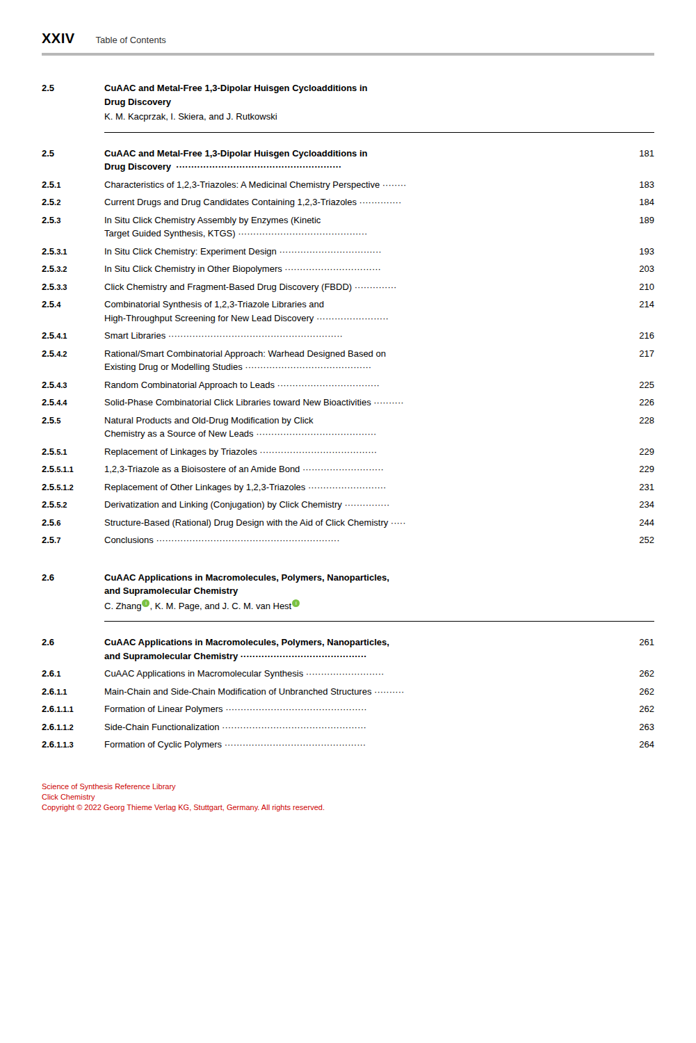XXIV Table of Contents
| 2.5 | CuAAC and Metal-Free 1,3-Dipolar Huisgen Cycloadditions in Drug Discovery K. M. Kacprzak, I. Skiera, and J. Rutkowski |
| 2.5 | CuAAC and Metal-Free 1,3-Dipolar Huisgen Cycloadditions in Drug Discovery ······················································· | 181 |
| 2.5 .1 | Characteristics of 1,2,3-Triazoles: A Medicinal Chemistry Perspective ········ | 183 |
| 2.5 .2 | Current Drugs and Drug Candidates Containing 1,2,3-Triazoles ·············· | 184 |
| 2.5 .3 | In Situ Click Chemistry Assembly by Enzymes (Kinetic Target Guided Synthesis, KTGS) ··········································· | 189 |
| 2.5 .3.1 | In Situ Click Chemistry: Experiment Design ·································· | 193 |
| 2.5 .3.2 | In Situ Click Chemistry in Other Biopolymers ································ | 203 |
| 2.5 .3.3 | Click Chemistry and Fragment-Based Drug Discovery (FBDD) ·············· | 210 |
| 2.5 .4 | Combinatorial Synthesis of 1,2,3-Triazole Libraries and High-Throughput Screening for New Lead Discovery ························ | 214 |
| 2.5 .4.1 | Smart Libraries ·························································· | 216 |
| 2.5 .4.2 | Rational/Smart Combinatorial Approach: Warhead Designed Based on Existing Drug or Modelling Studies ·········································· | 217 |
| 2.5 .4.3 | Random Combinatorial Approach to Leads ·································· | 225 |
| 2.5 .4.4 | Solid-Phase Combinatorial Click Libraries toward New Bioactivities ·········· | 226 |
| 2.5 .5 | Natural Products and Old-Drug Modification by Click Chemistry as a Source of New Leads ········································ | 228 |
| 2.5 .5.1 | Replacement of Linkages by Triazoles ······································· | 229 |
| 2.5 .5.1.1 | 1,2,3-Triazole as a Bioisostere of an Amide Bond ··························· | 229 |
| 2.5 .5.1.2 | Replacement of Other Linkages by 1,2,3-Triazoles ·························· | 231 |
| 2.5 .5.2 | Derivatization and Linking (Conjugation) by Click Chemistry ··············· | 234 |
| 2.5 .6 | Structure-Based (Rational) Drug Design with the Aid of Click Chemistry ····· | 244 |
| 2.5 .7 | Conclusions ····························································· | 252 |
| 2.6 | CuAAC Applications in Macromolecules, Polymers, Nanoparticles, and Supramolecular Chemistry C. Zhang i , K. M. Page, and J. C. M. van Hest i |
| 2.6 | CuAAC Applications in Macromolecules, Polymers, Nanoparticles, and Supramolecular Chemistry ·········································· | 261 |
| 2.6 .1 | CuAAC Applications in Macromolecular Synthesis ·························· | 262 |
| 2.6 .1.1 | Main-Chain and Side-Chain Modification of Unbranched Structures ·········· | 262 |
| 2.6 .1.1.1 | Formation of Linear Polymers ··············································· | 262 |
| 2.6 .1.1.2 | Side-Chain Functionalization ················································ | 263 |
| 2.6 .1.1.3 | Formation of Cyclic Polymers ··············································· | 264 |
Science of Synthesis Reference Library
Click Chemistry
Copyright © 2022 Georg Thieme Verlag KG, Stuttgart, Germany. All rights reserved.